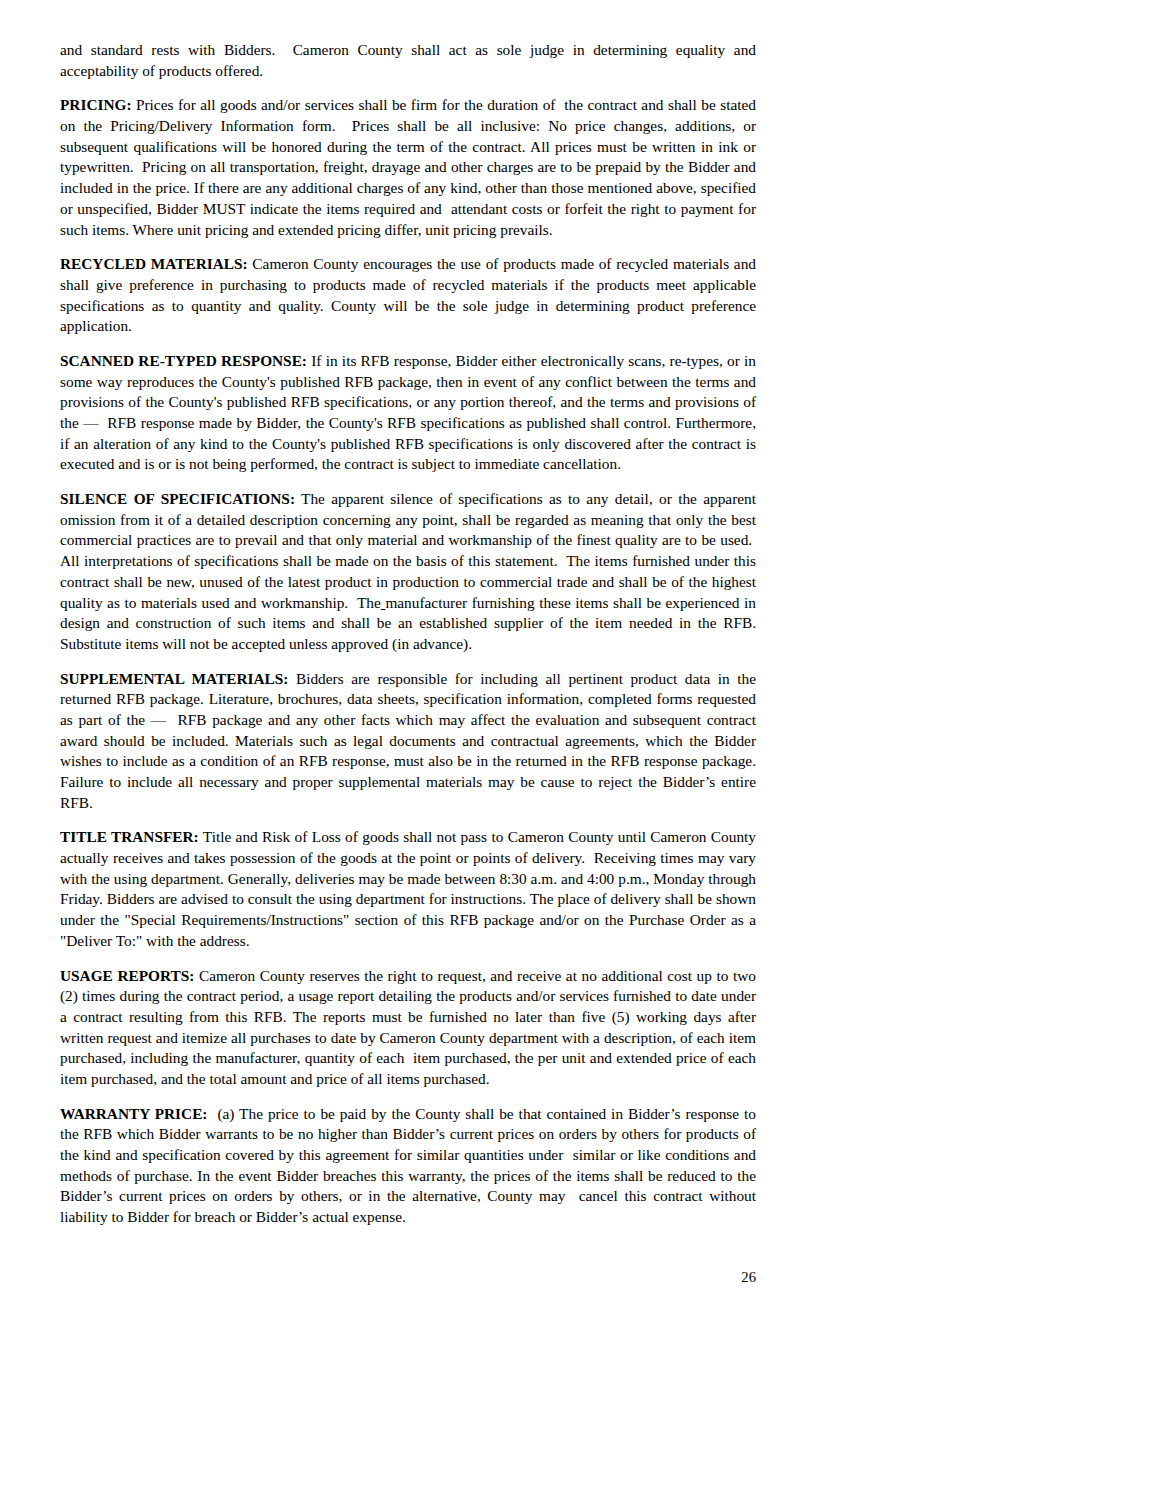and standard rests with Bidders. Cameron County shall act as sole judge in determining equality and acceptability of products offered.
PRICING: Prices for all goods and/or services shall be firm for the duration of the contract and shall be stated on the Pricing/Delivery Information form. Prices shall be all inclusive: No price changes, additions, or subsequent qualifications will be honored during the term of the contract. All prices must be written in ink or typewritten. Pricing on all transportation, freight, drayage and other charges are to be prepaid by the Bidder and included in the price. If there are any additional charges of any kind, other than those mentioned above, specified or unspecified, Bidder MUST indicate the items required and attendant costs or forfeit the right to payment for such items. Where unit pricing and extended pricing differ, unit pricing prevails.
RECYCLED MATERIALS: Cameron County encourages the use of products made of recycled materials and shall give preference in purchasing to products made of recycled materials if the products meet applicable specifications as to quantity and quality. County will be the sole judge in determining product preference application.
SCANNED RE-TYPED RESPONSE: If in its RFB response, Bidder either electronically scans, re-types, or in some way reproduces the County's published RFB package, then in event of any conflict between the terms and provisions of the County's published RFB specifications, or any portion thereof, and the terms and provisions of the — RFB response made by Bidder, the County's RFB specifications as published shall control. Furthermore, if an alteration of any kind to the County's published RFB specifications is only discovered after the contract is executed and is or is not being performed, the contract is subject to immediate cancellation.
SILENCE OF SPECIFICATIONS: The apparent silence of specifications as to any detail, or the apparent omission from it of a detailed description concerning any point, shall be regarded as meaning that only the best commercial practices are to prevail and that only material and workmanship of the finest quality are to be used. All interpretations of specifications shall be made on the basis of this statement. The items furnished under this contract shall be new, unused of the latest product in production to commercial trade and shall be of the highest quality as to materials used and workmanship. The manufacturer furnishing these items shall be experienced in design and construction of such items and shall be an established supplier of the item needed in the RFB. Substitute items will not be accepted unless approved (in advance).
SUPPLEMENTAL MATERIALS: Bidders are responsible for including all pertinent product data in the returned RFB package. Literature, brochures, data sheets, specification information, completed forms requested as part of the — RFB package and any other facts which may affect the evaluation and subsequent contract award should be included. Materials such as legal documents and contractual agreements, which the Bidder wishes to include as a condition of an RFB response, must also be in the returned in the RFB response package. Failure to include all necessary and proper supplemental materials may be cause to reject the Bidder’s entire RFB.
TITLE TRANSFER: Title and Risk of Loss of goods shall not pass to Cameron County until Cameron County actually receives and takes possession of the goods at the point or points of delivery. Receiving times may vary with the using department. Generally, deliveries may be made between 8:30 a.m. and 4:00 p.m., Monday through Friday. Bidders are advised to consult the using department for instructions. The place of delivery shall be shown under the "Special Requirements/Instructions" section of this RFB package and/or on the Purchase Order as a "Deliver To:" with the address.
USAGE REPORTS: Cameron County reserves the right to request, and receive at no additional cost up to two (2) times during the contract period, a usage report detailing the products and/or services furnished to date under a contract resulting from this RFB. The reports must be furnished no later than five (5) working days after written request and itemize all purchases to date by Cameron County department with a description, of each item purchased, including the manufacturer, quantity of each item purchased, the per unit and extended price of each item purchased, and the total amount and price of all items purchased.
WARRANTY PRICE: (a) The price to be paid by the County shall be that contained in Bidder’s response to the RFB which Bidder warrants to be no higher than Bidder’s current prices on orders by others for products of the kind and specification covered by this agreement for similar quantities under similar or like conditions and methods of purchase. In the event Bidder breaches this warranty, the prices of the items shall be reduced to the Bidder’s current prices on orders by others, or in the alternative, County may cancel this contract without liability to Bidder for breach or Bidder’s actual expense.
26